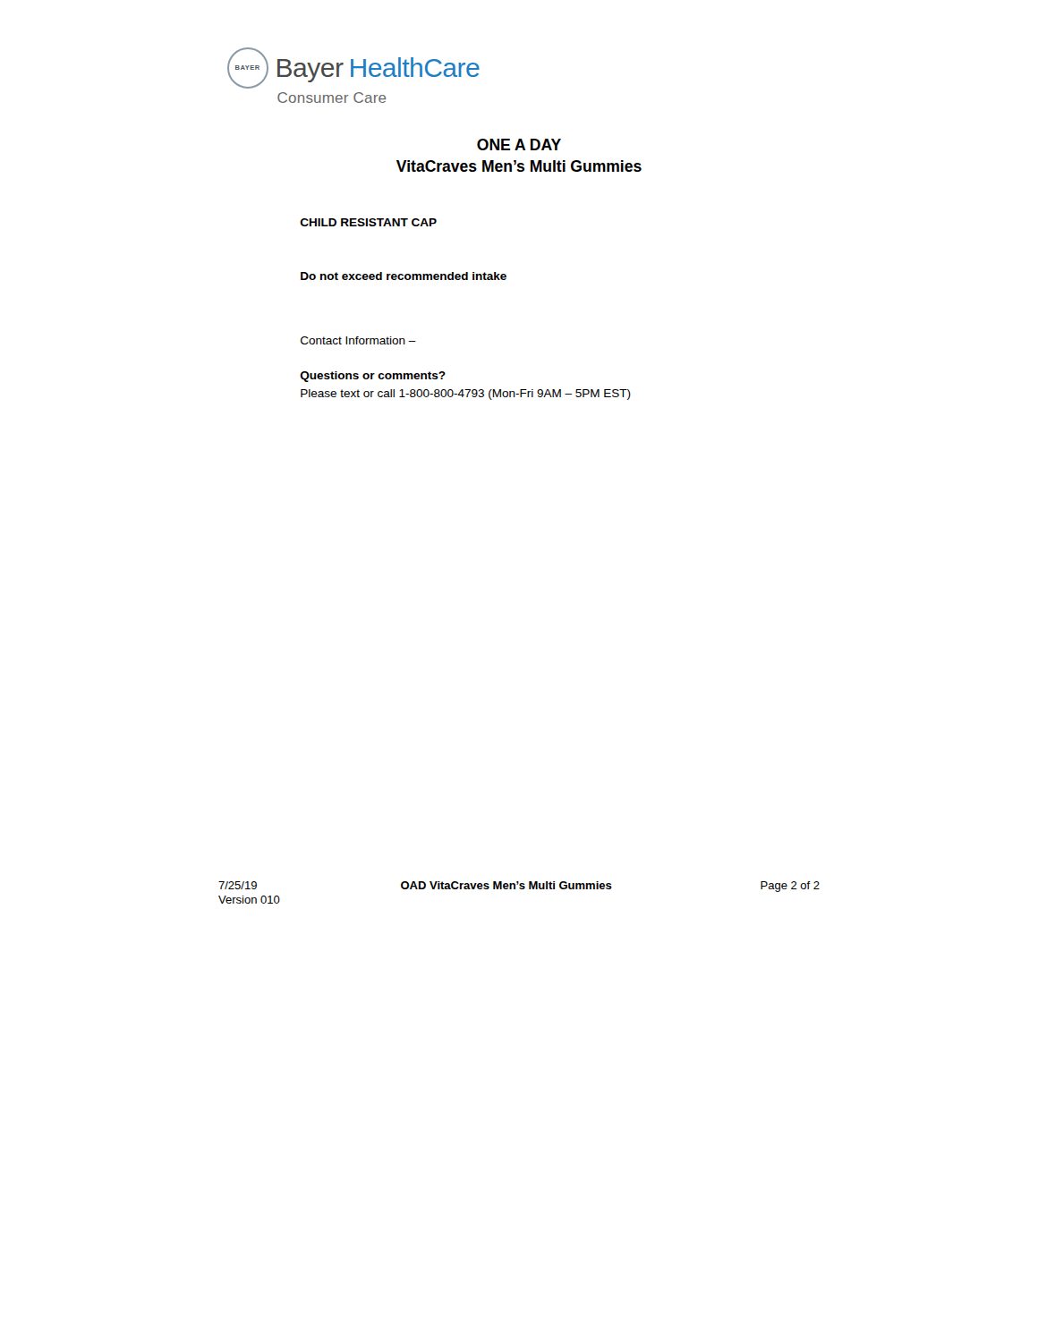BAYER
Bayer HealthCare
Consumer Care
ONE A DAY
VitaCraves Men’s Multi Gummies
CHILD RESISTANT CAP
Do not exceed recommended intake
Contact Information –
Questions or comments?
Please text or call 1-800-800-4793 (Mon-Fri 9AM – 5PM EST)
7/25/19
Version 010
OAD VitaCraves Men’s Multi Gummies
Page 2 of 2